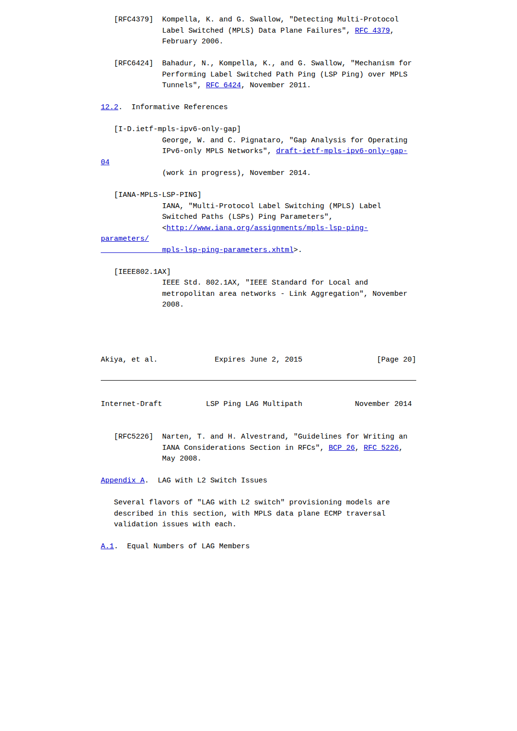[RFC4379] Kompella, K. and G. Swallow, "Detecting Multi-Protocol Label Switched (MPLS) Data Plane Failures", RFC 4379, February 2006. [RFC6424] Bahadur, N., Kompella, K., and G. Swallow, "Mechanism for Performing Label Switched Path Ping (LSP Ping) over MPLS Tunnels", RFC 6424, November 2011. 12.2. Informative References [I-D.ietf-mpls-ipv6-only-gap] George, W. and C. Pignataro, "Gap Analysis for Operating IPv6-only MPLS Networks", draft-ietf-mpls-ipv6-only-gap-04 (work in progress), November 2014. [IANA-MPLS-LSP-PING] IANA, "Multi-Protocol Label Switching (MPLS) Label Switched Paths (LSPs) Ping Parameters", <http://www.iana.org/assignments/mpls-lsp-ping-parameters/ mpls-lsp-ping-parameters.xhtml>. [IEEE802.1AX] IEEE Std. 802.1AX, "IEEE Standard for Local and metropolitan area networks - Link Aggregation", November 2008.
Akiya, et al. Expires June 2, 2015 [Page 20]
Internet-Draft LSP Ping LAG Multipath November 2014
[RFC5226] Narten, T. and H. Alvestrand, "Guidelines for Writing an IANA Considerations Section in RFCs", BCP 26, RFC 5226, May 2008. Appendix A. LAG with L2 Switch Issues Several flavors of "LAG with L2 switch" provisioning models are described in this section, with MPLS data plane ECMP traversal validation issues with each. A.1. Equal Numbers of LAG Members